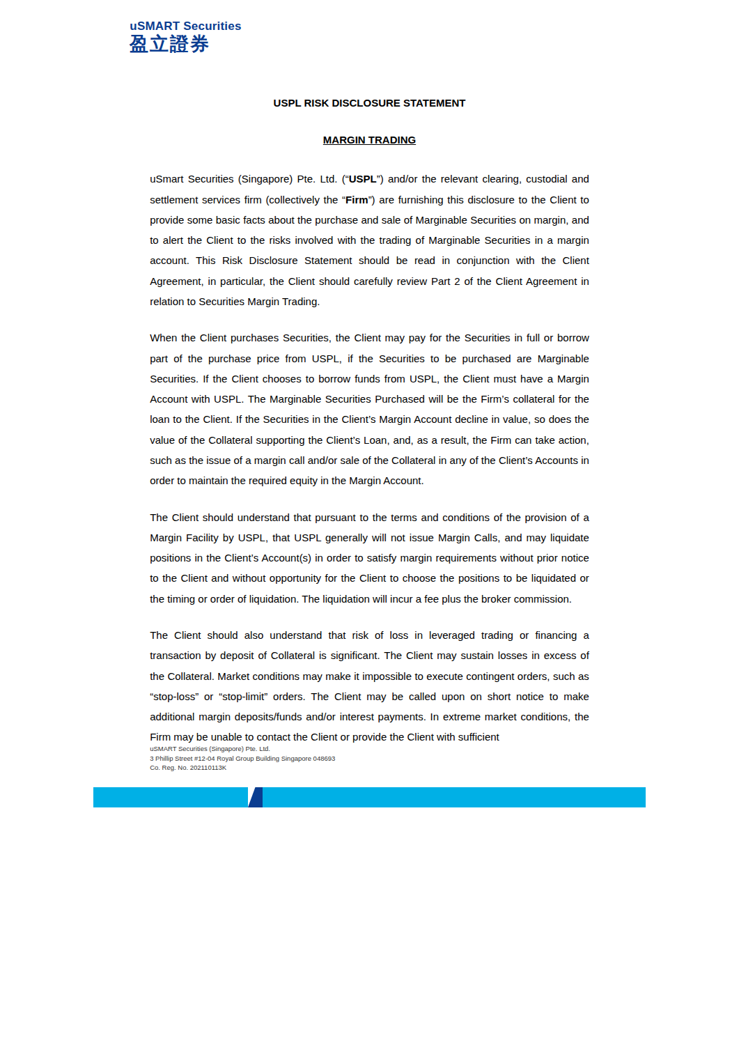uSMART Securities
盈立證券
USPL RISK DISCLOSURE STATEMENT
MARGIN TRADING
uSmart Securities (Singapore) Pte. Ltd. (“USPL”) and/or the relevant clearing, custodial and settlement services firm (collectively the “Firm”) are furnishing this disclosure to the Client to provide some basic facts about the purchase and sale of Marginable Securities on margin, and to alert the Client to the risks involved with the trading of Marginable Securities in a margin account. This Risk Disclosure Statement should be read in conjunction with the Client Agreement, in particular, the Client should carefully review Part 2 of the Client Agreement in relation to Securities Margin Trading.
When the Client purchases Securities, the Client may pay for the Securities in full or borrow part of the purchase price from USPL, if the Securities to be purchased are Marginable Securities. If the Client chooses to borrow funds from USPL, the Client must have a Margin Account with USPL. The Marginable Securities Purchased will be the Firm’s collateral for the loan to the Client. If the Securities in the Client’s Margin Account decline in value, so does the value of the Collateral supporting the Client’s Loan, and, as a result, the Firm can take action, such as the issue of a margin call and/or sale of the Collateral in any of the Client’s Accounts in order to maintain the required equity in the Margin Account.
The Client should understand that pursuant to the terms and conditions of the provision of a Margin Facility by USPL, that USPL generally will not issue Margin Calls, and may liquidate positions in the Client’s Account(s) in order to satisfy margin requirements without prior notice to the Client and without opportunity for the Client to choose the positions to be liquidated or the timing or order of liquidation. The liquidation will incur a fee plus the broker commission.
The Client should also understand that risk of loss in leveraged trading or financing a transaction by deposit of Collateral is significant. The Client may sustain losses in excess of the Collateral. Market conditions may make it impossible to execute contingent orders, such as “stop-loss” or “stop-limit” orders. The Client may be called upon on short notice to make additional margin deposits/funds and/or interest payments. In extreme market conditions, the Firm may be unable to contact the Client or provide the Client with sufficient
uSMART Securities (Singapore) Pte. Ltd.
3 Phillip Street #12-04 Royal Group Building Singapore 048693
Co. Reg. No. 202110113K